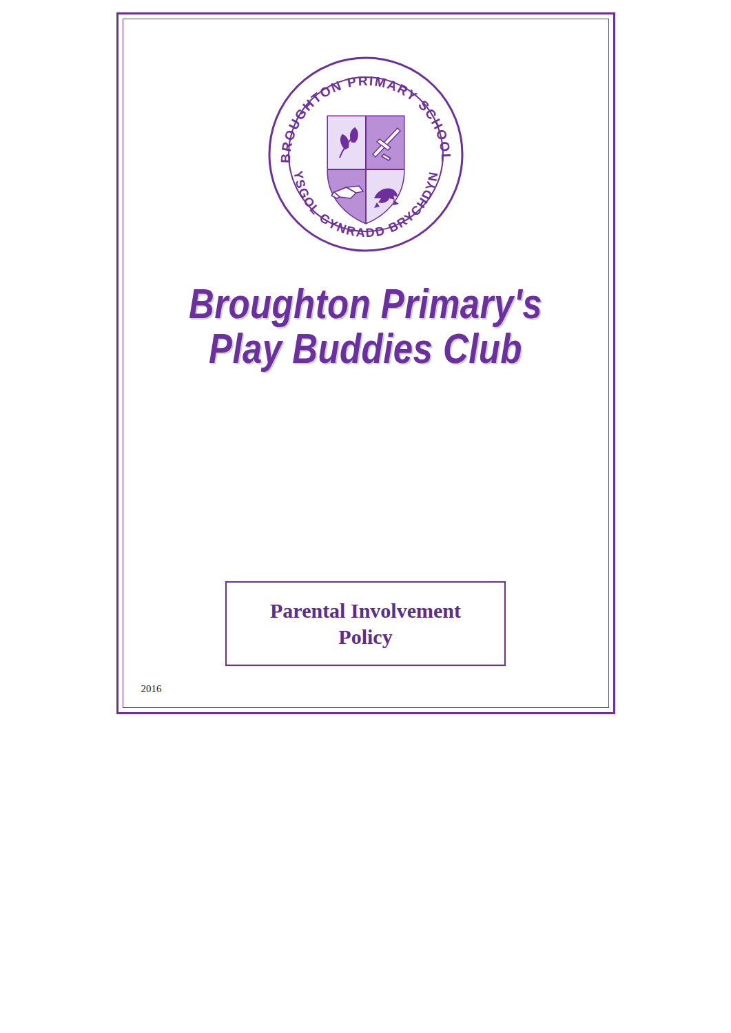BROUGHTON PRIMARY SCHOOL YSGOL GYNRADD BRYCHDYN
Broughton Primary's Play Buddies Club
Parental Involvement
Policy
2016